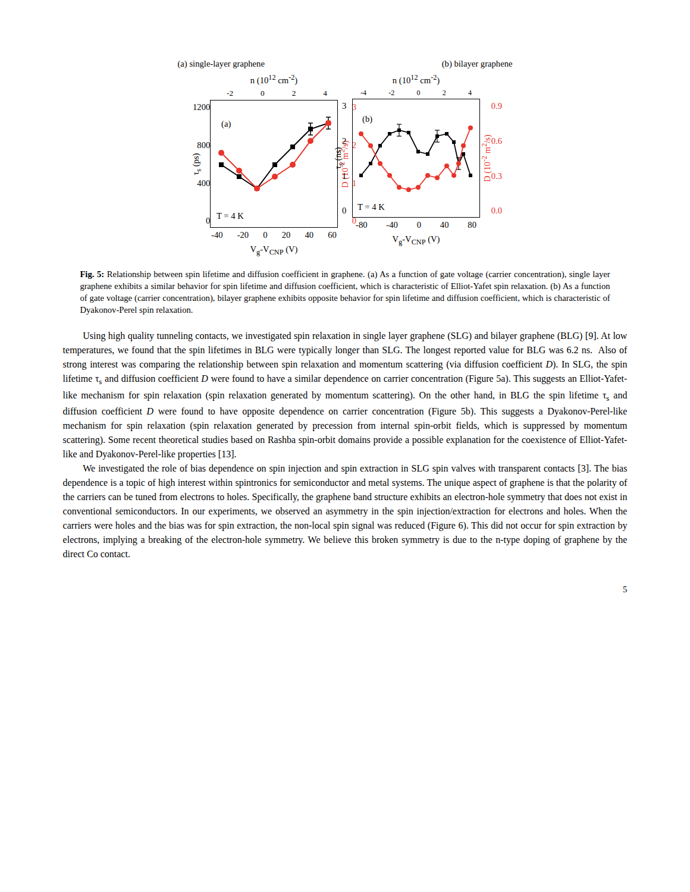(a) single-layer graphene (b) bilayer graphene
n (1012 cm-2)
-2024
τs (ps)
1200 800 400 0
D (10-2 m2/s)
3 2 1 0
(a)
T = 4 K
-40-200204060
Vg-VCNP (V)
n (1012 cm-2)
-4-2024
τs (ns)
3 2 1 0
D (10-2 m2/s)
0.9 0.6 0.3 0.0
(b)
T = 4 K
-80-4004080
Vg-VCNP (V)
Fig. 5: Relationship between spin lifetime and diffusion coefficient in graphene. (a) As a function of gate voltage (carrier concentration), single layer graphene exhibits a similar behavior for spin lifetime and diffusion coefficient, which is characteristic of Elliot-Yafet spin relaxation. (b) As a function of gate voltage (carrier concentration), bilayer graphene exhibits opposite behavior for spin lifetime and diffusion coefficient, which is characteristic of Dyakonov-Perel spin relaxation.
Using high quality tunneling contacts, we investigated spin relaxation in single layer graphene (SLG) and bilayer graphene (BLG) [9]. At low temperatures, we found that the spin lifetimes in BLG were typically longer than SLG. The longest reported value for BLG was 6.2 ns. Also of strong interest was comparing the relationship between spin relaxation and momentum scattering (via diffusion coefficient D). In SLG, the spin lifetime τs and diffusion coefficient D were found to have a similar dependence on carrier concentration (Figure 5a). This suggests an Elliot-Yafet-like mechanism for spin relaxation (spin relaxation generated by momentum scattering). On the other hand, in BLG the spin lifetime τs and diffusion coefficient D were found to have opposite dependence on carrier concentration (Figure 5b). This suggests a Dyakonov-Perel-like mechanism for spin relaxation (spin relaxation generated by precession from internal spin-orbit fields, which is suppressed by momentum scattering). Some recent theoretical studies based on Rashba spin-orbit domains provide a possible explanation for the coexistence of Elliot-Yafet-like and Dyakonov-Perel-like properties [13].
We investigated the role of bias dependence on spin injection and spin extraction in SLG spin valves with transparent contacts [3]. The bias dependence is a topic of high interest within spintronics for semiconductor and metal systems. The unique aspect of graphene is that the polarity of the carriers can be tuned from electrons to holes. Specifically, the graphene band structure exhibits an electron-hole symmetry that does not exist in conventional semiconductors. In our experiments, we observed an asymmetry in the spin injection/extraction for electrons and holes. When the carriers were holes and the bias was for spin extraction, the non-local spin signal was reduced (Figure 6). This did not occur for spin extraction by electrons, implying a breaking of the electron-hole symmetry. We believe this broken symmetry is due to the n-type doping of graphene by the direct Co contact.
5